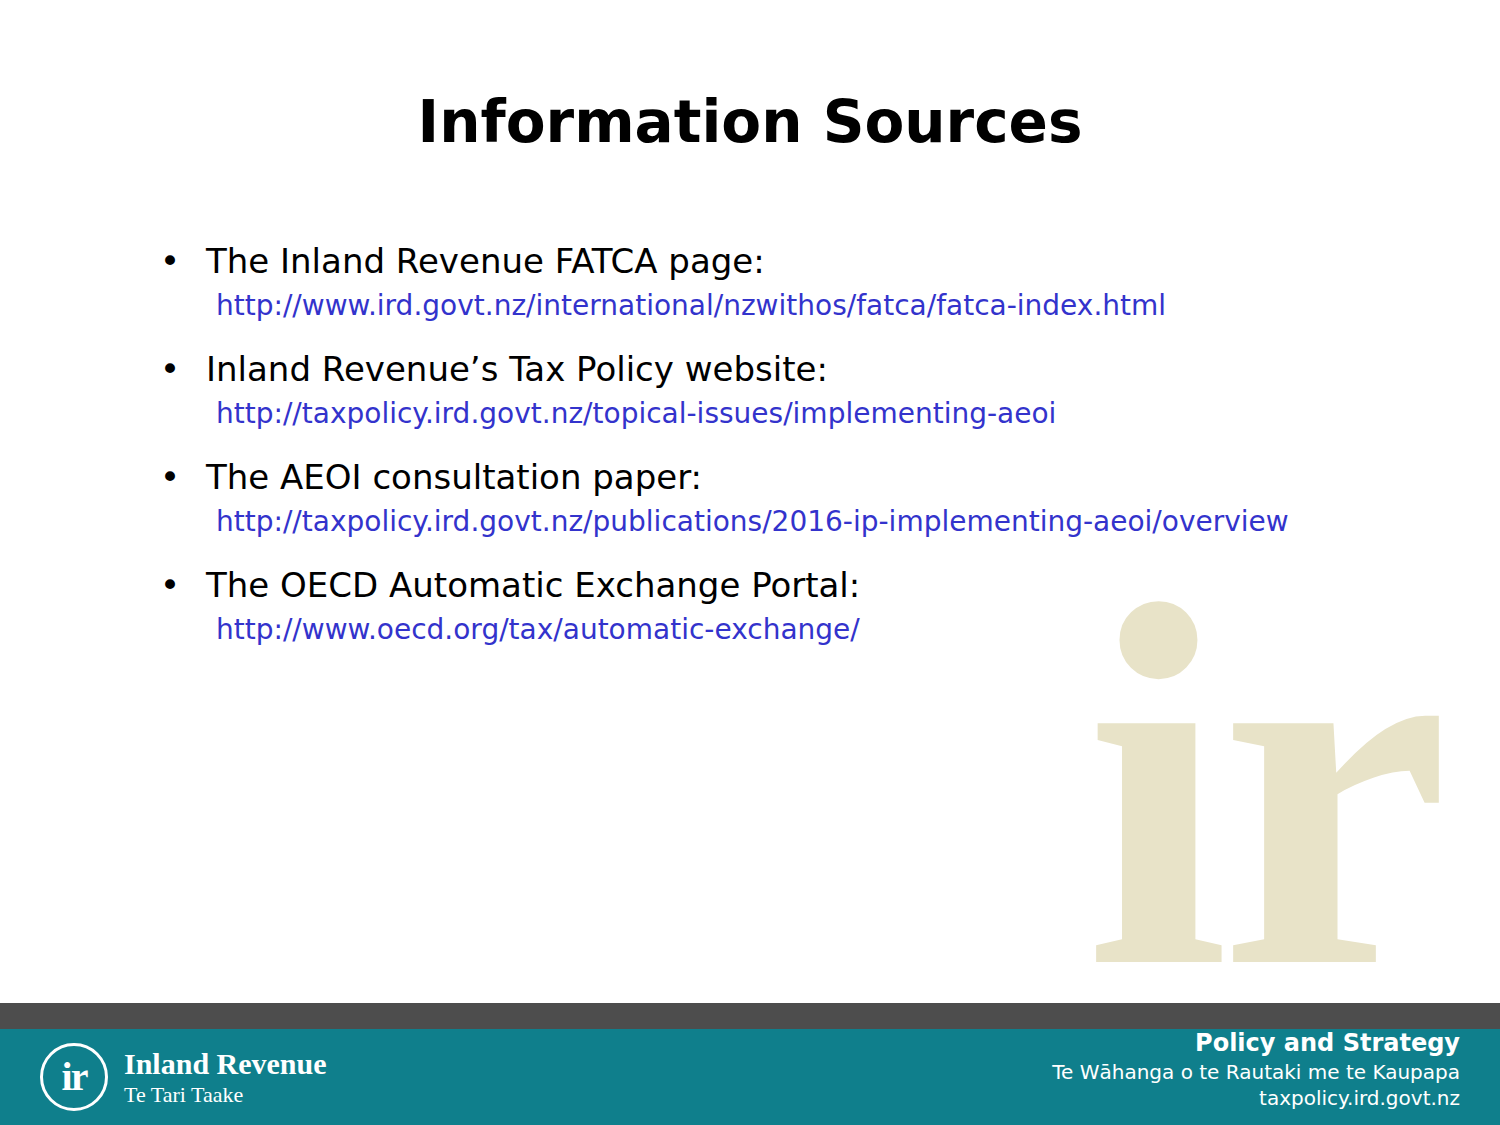ir
Information Sources
The Inland Revenue FATCA page: http://www.ird.govt.nz/international/nzwithos/fatca/fatca-index.html
Inland Revenue’s Tax Policy website: http://taxpolicy.ird.govt.nz/topical-issues/implementing-aeoi
The AEOI consultation paper: http://taxpolicy.ird.govt.nz/publications/2016-ip-implementing-aeoi/overview
The OECD Automatic Exchange Portal: http://www.oecd.org/tax/automatic-exchange/
Inland Revenue
Te Tari Taake
Policy and Strategy
Te Wāhanga o te Rautaki me te Kaupapa
taxpolicy.ird.govt.nz